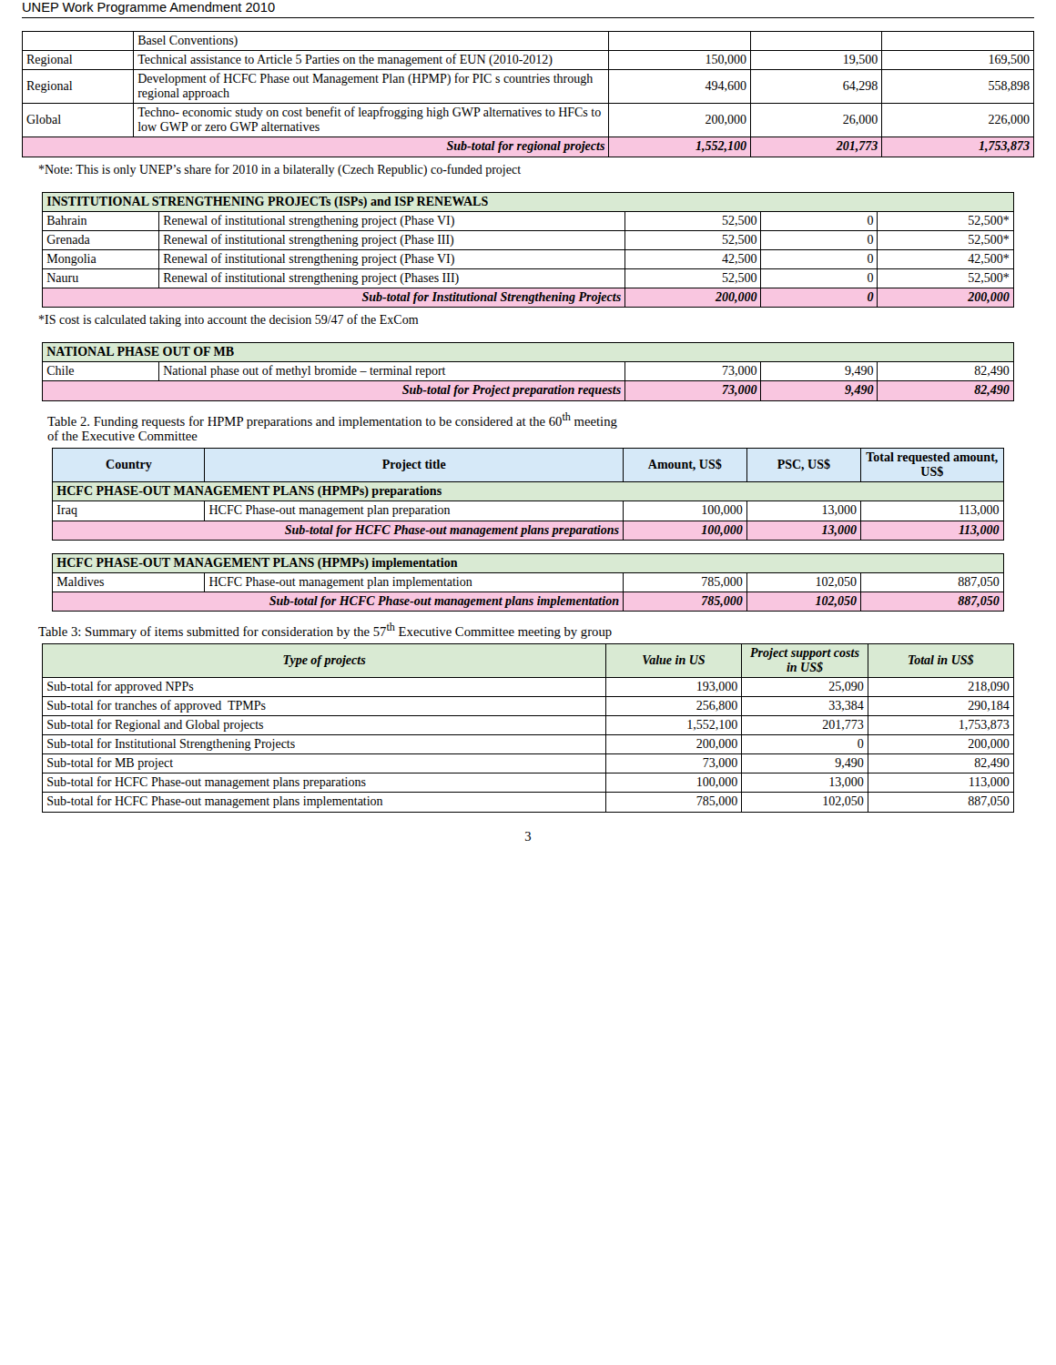UNEP Work Programme Amendment 2010
| | Basel Conventions) | | | |
| Regional | Technical assistance to Article 5 Parties on the management of EUN (2010-2012) | 150,000 | 19,500 | 169,500 |
| Regional | Development of HCFC Phase out Management Plan (HPMP) for PIC s countries through regional approach | 494,600 | 64,298 | 558,898 |
| Global | Techno- economic study on cost benefit of leapfrogging high GWP alternatives to HFCs to low GWP or zero GWP alternatives | 200,000 | 26,000 | 226,000 |
| Sub-total for regional projects | 1,552,100 | 201,773 | 1,753,873 |
*Note: This is only UNEP’s share for 2010 in a bilaterally (Czech Republic) co-funded project
| INSTITUTIONAL STRENGTHENING PROJECTs (ISPs) and ISP RENEWALS |
| Bahrain | Renewal of institutional strengthening project (Phase VI) | 52,500 | 0 | 52,500* |
| Grenada | Renewal of institutional strengthening project (Phase III) | 52,500 | 0 | 52,500* |
| Mongolia | Renewal of institutional strengthening project (Phase VI) | 42,500 | 0 | 42,500* |
| Nauru | Renewal of institutional strengthening project (Phases III) | 52,500 | 0 | 52,500* |
| Sub-total for Institutional Strengthening Projects | 200,000 | 0 | 200,000 |
*IS cost is calculated taking into account the decision 59/47 of the ExCom
| NATIONAL PHASE OUT OF MB |
| Chile | National phase out of methyl bromide – terminal report | 73,000 | 9,490 | 82,490 |
| Sub-total for Project preparation requests | 73,000 | 9,490 | 82,490 |
Table 2. Funding requests for HPMP preparations and implementation to be considered at the 60th meeting
of the Executive Committee
| Country | Project title | Amount, US$ | PSC, US$ | Total requested amount, US$ |
| HCFC PHASE-OUT MANAGEMENT PLANS (HPMPs) preparations |
| Iraq | HCFC Phase-out management plan preparation | 100,000 | 13,000 | 113,000 |
| Sub-total for HCFC Phase-out management plans preparations | 100,000 | 13,000 | 113,000 |
| HCFC PHASE-OUT MANAGEMENT PLANS (HPMPs) implementation |
| Maldives | HCFC Phase-out management plan implementation | 785,000 | 102,050 | 887,050 |
| Sub-total for HCFC Phase-out management plans implementation | 785,000 | 102,050 | 887,050 |
Table 3: Summary of items submitted for consideration by the 57th Executive Committee meeting by group
| Type of projects | Value in US | Project support costs in US$ | Total in US$ |
| Sub-total for approved NPPs | 193,000 | 25,090 | 218,090 |
| Sub-total for tranches of approved TPMPs | 256,800 | 33,384 | 290,184 |
| Sub-total for Regional and Global projects | 1,552,100 | 201,773 | 1,753,873 |
| Sub-total for Institutional Strengthening Projects | 200,000 | 0 | 200,000 |
| Sub-total for MB project | 73,000 | 9,490 | 82,490 |
| Sub-total for HCFC Phase-out management plans preparations | 100,000 | 13,000 | 113,000 |
| Sub-total for HCFC Phase-out management plans implementation | 785,000 | 102,050 | 887,050 |
3